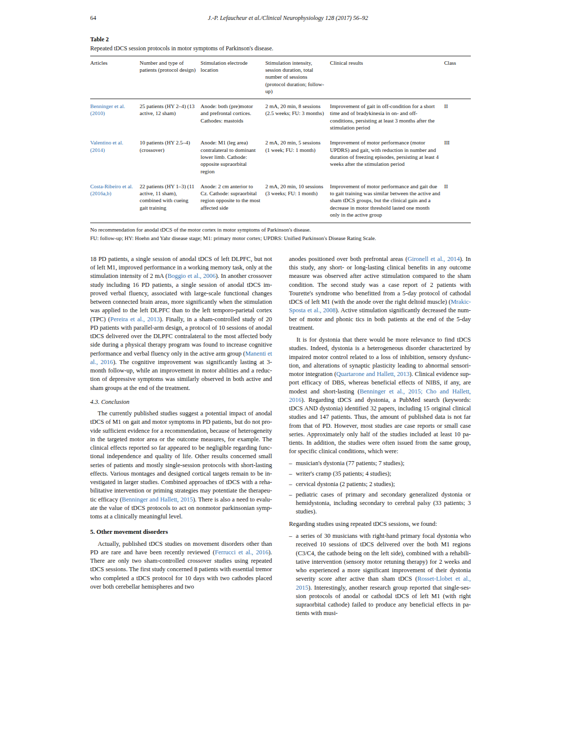64 J.-P. Lefaucheur et al./Clinical Neurophysiology 128 (2017) 56–92
Table 2
Repeated tDCS session protocols in motor symptoms of Parkinson's disease.
| Articles | Number and type of patients (protocol design) | Stimulation electrode location | Stimulation intensity, session duration, total number of sessions (protocol duration; follow-up) | Clinical results | Class |
| --- | --- | --- | --- | --- | --- |
| Benninger et al. (2010) | 25 patients (HY 2–4) (13 active, 12 sham) | Anode: both (pre)motor and prefrontal cortices. Cathodes: mastoids | 2 mA, 20 min, 8 sessions (2.5 weeks; FU: 3 months) | Improvement of gait in off-condition for a short time and of bradykinesia in on- and off-conditions, persisting at least 3 months after the stimulation period | II |
| Valentino et al. (2014) | 10 patients (HY 2.5–4) (crossover) | Anode: M1 (leg area) contralateral to dominant lower limb. Cathode: opposite supraorbital region | 2 mA, 20 min, 5 sessions (1 week; FU: 1 month) | Improvement of motor performance (motor UPDRS) and gait, with reduction in number and duration of freezing episodes, persisting at least 4 weeks after the stimulation period | III |
| Costa-Ribeiro et al. (2016a,b) | 22 patients (HY 1–3) (11 active, 11 sham), combined with cueing gait training | Anode: 2 cm anterior to Cz. Cathode: supraorbital region opposite to the most affected side | 2 mA, 20 min, 10 sessions (3 weeks; FU: 1 month) | Improvement of motor performance and gait due to gait training was similar between the active and sham tDCS groups, but the clinical gain and a decrease in motor threshold lasted one month only in the active group | II |
No recommendation for anodal tDCS of the motor cortex in motor symptoms of Parkinson's disease.
FU: follow-up; HY: Hoehn and Yahr disease stage; M1: primary motor cortex; UPDRS: Unified Parkinson's Disease Rating Scale.
18 PD patients, a single session of anodal tDCS of left DLPFC, but not of left M1, improved performance in a working memory task, only at the stimulation intensity of 2 mA (Boggio et al., 2006). In another crossover study including 16 PD patients, a single session of anodal tDCS improved verbal fluency, associated with large-scale functional changes between connected brain areas, more significantly when the stimulation was applied to the left DLPFC than to the left temporo-parietal cortex (TPC) (Pereira et al., 2013). Finally, in a sham-controlled study of 20 PD patients with parallel-arm design, a protocol of 10 sessions of anodal tDCS delivered over the DLPFC contralateral to the most affected body side during a physical therapy program was found to increase cognitive performance and verbal fluency only in the active arm group (Manenti et al., 2016). The cognitive improvement was significantly lasting at 3-month follow-up, while an improvement in motor abilities and a reduction of depressive symptoms was similarly observed in both active and sham groups at the end of the treatment.
4.3. Conclusion
The currently published studies suggest a potential impact of anodal tDCS of M1 on gait and motor symptoms in PD patients, but do not provide sufficient evidence for a recommendation, because of heterogeneity in the targeted motor area or the outcome measures, for example. The clinical effects reported so far appeared to be negligible regarding functional independence and quality of life. Other results concerned small series of patients and mostly single-session protocols with short-lasting effects. Various montages and designed cortical targets remain to be investigated in larger studies. Combined approaches of tDCS with a rehabilitative intervention or priming strategies may potentiate the therapeutic efficacy (Benninger and Hallett, 2015). There is also a need to evaluate the value of tDCS protocols to act on nonmotor parkinsonian symptoms at a clinically meaningful level.
5. Other movement disorders
Actually, published tDCS studies on movement disorders other than PD are rare and have been recently reviewed (Ferrucci et al., 2016). There are only two sham-controlled crossover studies using repeated tDCS sessions. The first study concerned 8 patients with essential tremor who completed a tDCS protocol for 10 days with two cathodes placed over both cerebellar hemispheres and two
anodes positioned over both prefrontal areas (Gironell et al., 2014). In this study, any short- or long-lasting clinical benefits in any outcome measure was observed after active stimulation compared to the sham condition. The second study was a case report of 2 patients with Tourette's syndrome who benefitted from a 5-day protocol of cathodal tDCS of left M1 (with the anode over the right deltoid muscle) (Mrakic-Sposta et al., 2008). Active stimulation significantly decreased the number of motor and phonic tics in both patients at the end of the 5-day treatment.
It is for dystonia that there would be more relevance to find tDCS studies. Indeed, dystonia is a heterogeneous disorder characterized by impaired motor control related to a loss of inhibition, sensory dysfunction, and alterations of synaptic plasticity leading to abnormal sensorimotor integration (Quartarone and Hallett, 2013). Clinical evidence support efficacy of DBS, whereas beneficial effects of NIBS, if any, are modest and short-lasting (Benninger et al., 2015; Cho and Hallett, 2016). Regarding tDCS and dystonia, a PubMed search (keywords: tDCS AND dystonia) identified 32 papers, including 15 original clinical studies and 147 patients. Thus, the amount of published data is not far from that of PD. However, most studies are case reports or small case series. Approximately only half of the studies included at least 10 patients. In addition, the studies were often issued from the same group, for specific clinical conditions, which were:
musician's dystonia (77 patients; 7 studies);
writer's cramp (35 patients; 4 studies);
cervical dystonia (2 patients; 2 studies);
pediatric cases of primary and secondary generalized dystonia or hemidystonia, including secondary to cerebral palsy (33 patients; 3 studies).
Regarding studies using repeated tDCS sessions, we found:
a series of 30 musicians with right-hand primary focal dystonia who received 10 sessions of tDCS delivered over the both M1 regions (C3/C4, the cathode being on the left side), combined with a rehabilitative intervention (sensory motor retuning therapy) for 2 weeks and who experienced a more significant improvement of their dystonia severity score after active than sham tDCS (Rosset-Llobet et al., 2015). Interestingly, another research group reported that single-session protocols of anodal or cathodal tDCS of left M1 (with right supraorbital cathode) failed to produce any beneficial effects in patients with musi-